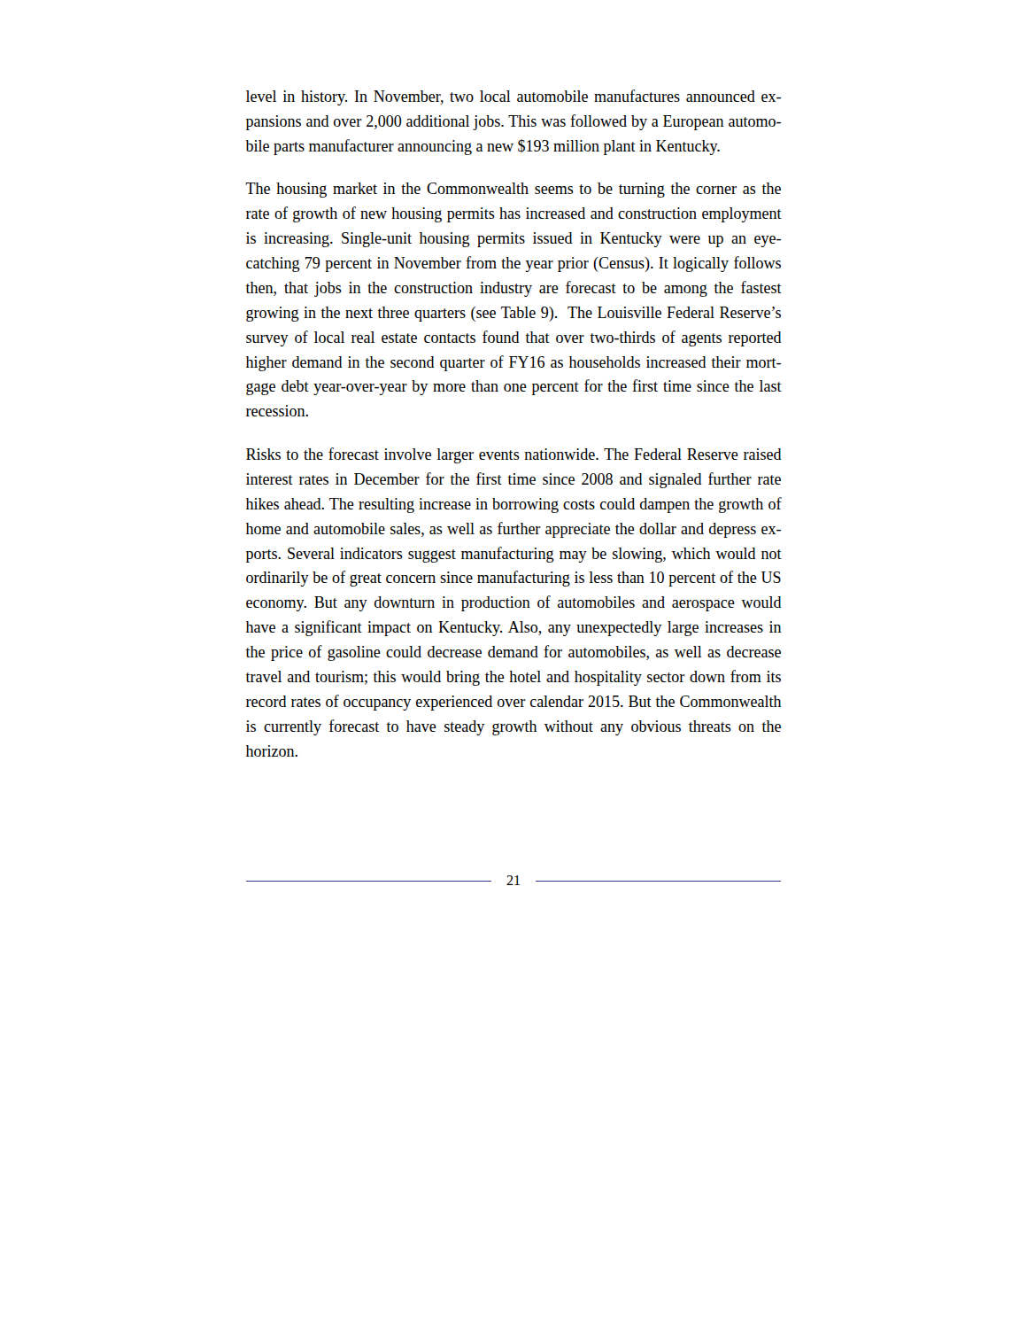level in history. In November, two local automobile manufactures announced expansions and over 2,000 additional jobs. This was followed by a European automobile parts manufacturer announcing a new $193 million plant in Kentucky.
The housing market in the Commonwealth seems to be turning the corner as the rate of growth of new housing permits has increased and construction employment is increasing. Single-unit housing permits issued in Kentucky were up an eye-catching 79 percent in November from the year prior (Census). It logically follows then, that jobs in the construction industry are forecast to be among the fastest growing in the next three quarters (see Table 9). The Louisville Federal Reserve’s survey of local real estate contacts found that over two-thirds of agents reported higher demand in the second quarter of FY16 as households increased their mortgage debt year-over-year by more than one percent for the first time since the last recession.
Risks to the forecast involve larger events nationwide. The Federal Reserve raised interest rates in December for the first time since 2008 and signaled further rate hikes ahead. The resulting increase in borrowing costs could dampen the growth of home and automobile sales, as well as further appreciate the dollar and depress exports. Several indicators suggest manufacturing may be slowing, which would not ordinarily be of great concern since manufacturing is less than 10 percent of the US economy. But any downturn in production of automobiles and aerospace would have a significant impact on Kentucky. Also, any unexpectedly large increases in the price of gasoline could decrease demand for automobiles, as well as decrease travel and tourism; this would bring the hotel and hospitality sector down from its record rates of occupancy experienced over calendar 2015. But the Commonwealth is currently forecast to have steady growth without any obvious threats on the horizon.
21